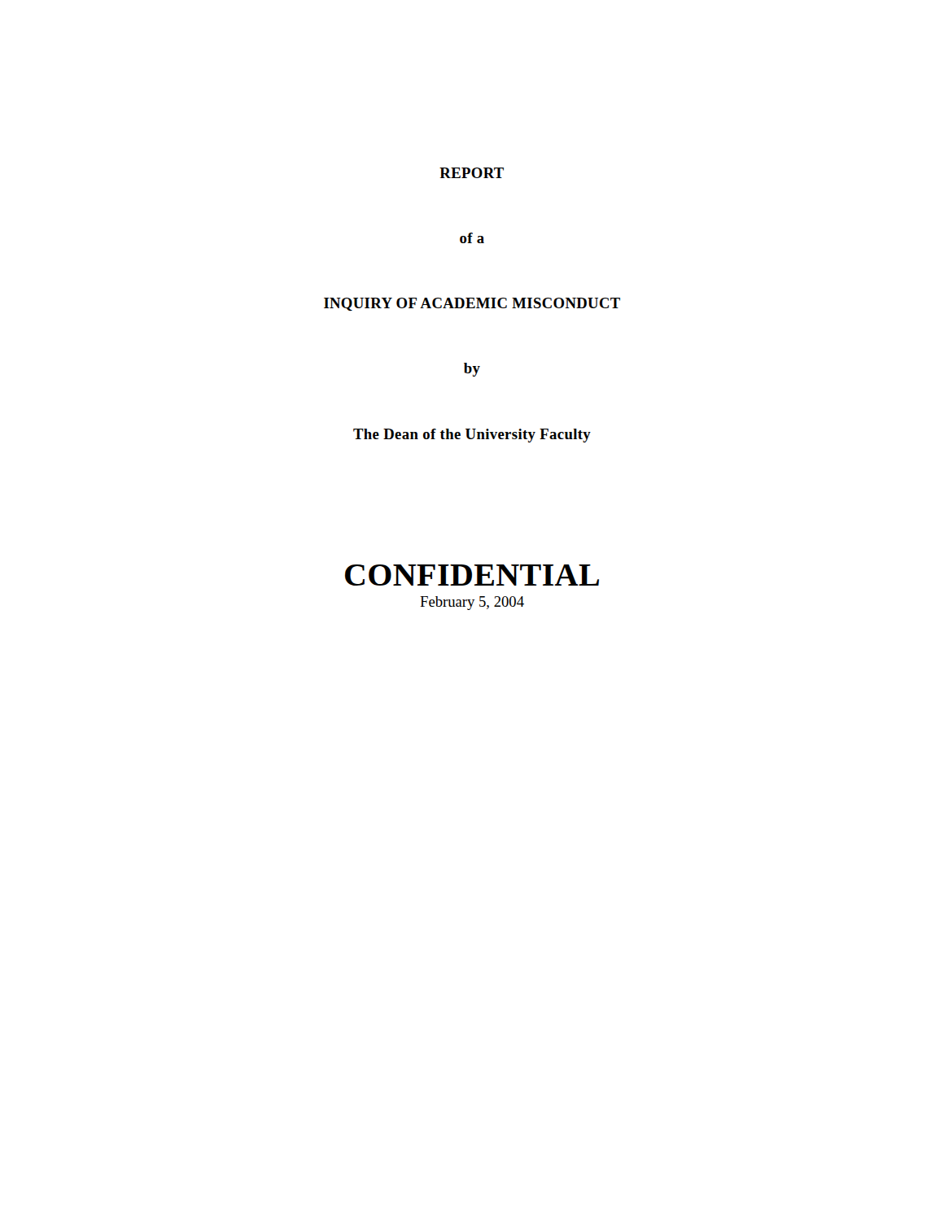REPORT
of a
INQUIRY OF ACADEMIC MISCONDUCT
by
The Dean of the University Faculty
CONFIDENTIAL
February 5, 2004